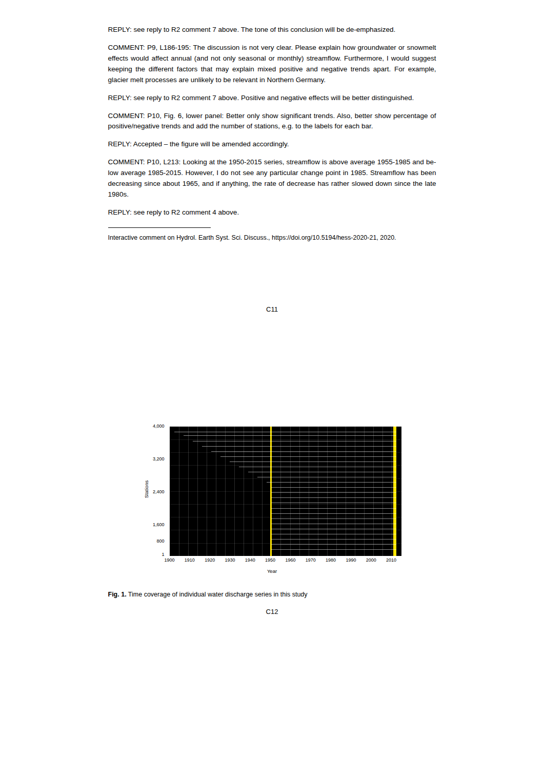REPLY: see reply to R2 comment 7 above. The tone of this conclusion will be de-emphasized.
COMMENT: P9, L186-195: The discussion is not very clear. Please explain how groundwater or snowmelt effects would affect annual (and not only seasonal or monthly) streamflow. Furthermore, I would suggest keeping the different factors that may explain mixed positive and negative trends apart. For example, glacier melt processes are unlikely to be relevant in Northern Germany.
REPLY: see reply to R2 comment 7 above. Positive and negative effects will be better distinguished.
COMMENT: P10, Fig. 6, lower panel: Better only show significant trends. Also, better show percentage of positive/negative trends and add the number of stations, e.g. to the labels for each bar.
REPLY: Accepted – the figure will be amended accordingly.
COMMENT: P10, L213: Looking at the 1950-2015 series, streamflow is above average 1955-1985 and below average 1985-2015. However, I do not see any particular change point in 1985. Streamflow has been decreasing since about 1965, and if anything, the rate of decrease has rather slowed down since the late 1980s.
REPLY: see reply to R2 comment 4 above.
Interactive comment on Hydrol. Earth Syst. Sci. Discuss., https://doi.org/10.5194/hess-2020-21, 2020.
C11
4,000
3,200
2,400
1,600
800
1
Stations
1900
1910
1920
1930
1940
1950
1960
1970
1980
1990
2000
2010
Year
Fig. 1. Time coverage of individual water discharge series in this study
C12